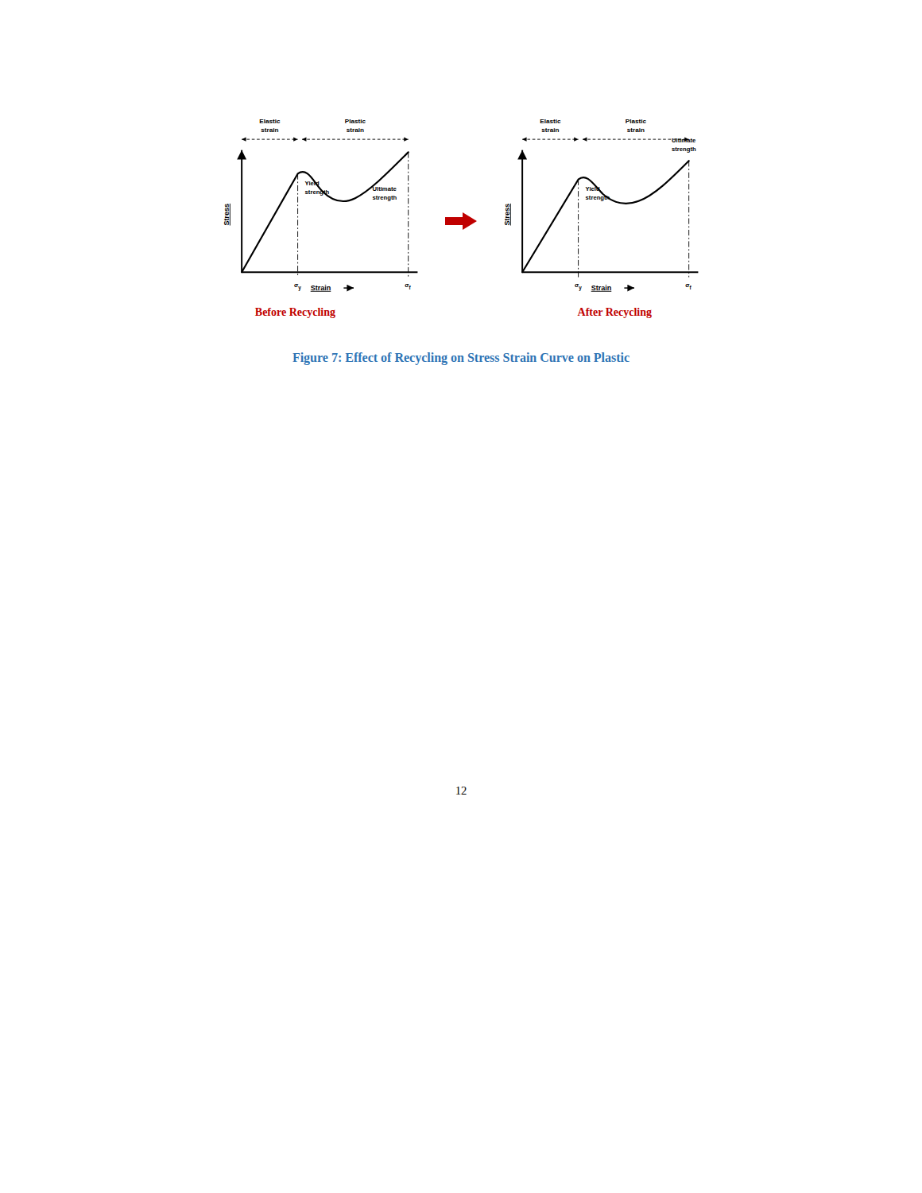Elastic strain Plastic strain Stress Yield strength Ultimate strength σy σf Strain
Elastic strain Plastic strain Stress Yield strength Ultimate strength σy σf Strain
Before Recycling
After Recycling
Figure 7: Effect of Recycling on Stress Strain Curve on Plastic
12